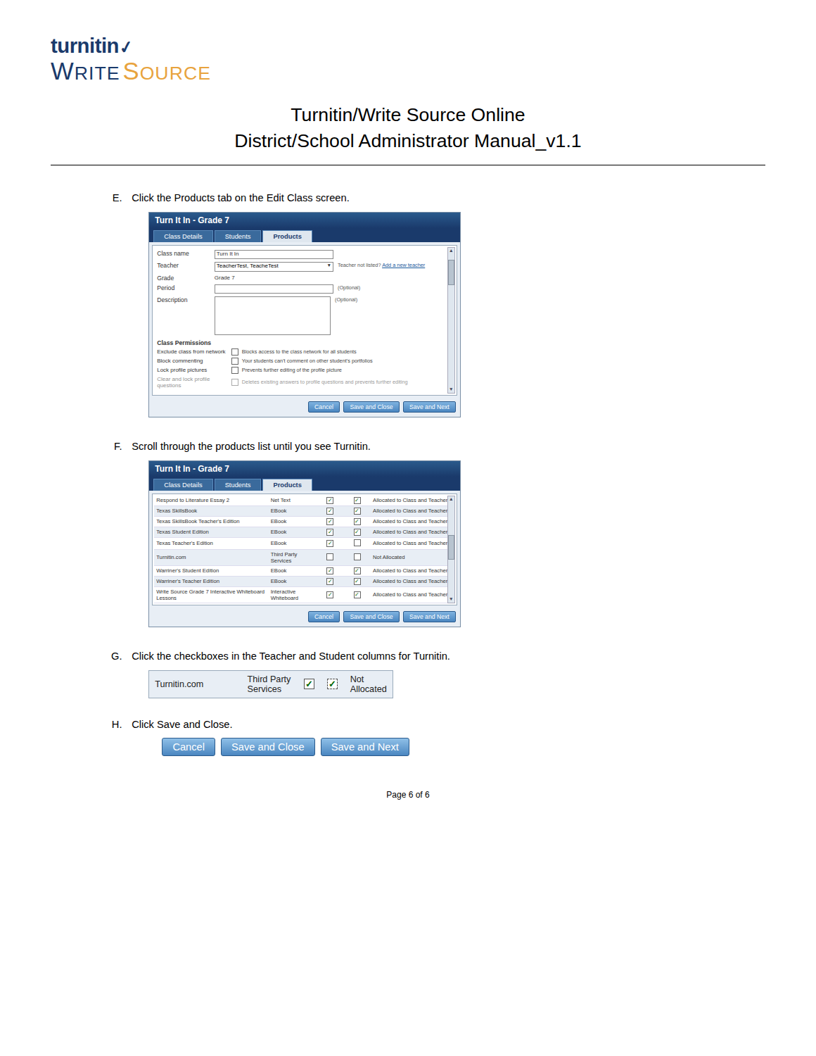turnitin✓
WRITE SOURCE
Turnitin/Write Source Online
District/School Administrator Manual_v1.1
Click the Products tab on the Edit Class screen.
Turn It In - Grade 7
Class Details
Students
Products
▲
▼
Class name
Turn It In
Teacher
TeacherTest, TeacheTest
Teacher not listed? Add a new teacher
Grade
Grade 7
Period
(Optional)
Description
(Optional)
Class Permissions
Exclude class from network
Blocks access to the class network for all students
Block commenting
Your students can't comment on other student's portfolios
Lock profile pictures
Prevents further editing of the profile picture
Clear and lock profile questions
Deletes existing answers to profile questions and prevents further editing
Cancel Save and Close Save and Next
Scroll through the products list until you see Turnitin.
Turn It In - Grade 7
Class Details
Students
Products
▲
▼
| Respond to Literature Essay 2 | Net Text | | | Allocated to Class and Teacher |
| Texas SkillsBook | EBook | | | Allocated to Class and Teacher |
| Texas SkillsBook Teacher's Edition | EBook | | | Allocated to Class and Teacher |
| Texas Student Edition | EBook | | | Allocated to Class and Teacher |
| Texas Teacher's Edition | EBook | | | Allocated to Class and Teacher |
| Turnitin.com | Third Party Services | | | Not Allocated |
| Warriner's Student Edition | EBook | | | Allocated to Class and Teacher |
| Warriner's Teacher Edition | EBook | | | Allocated to Class and Teacher |
| Write Source Grade 7 Interactive Whiteboard Lessons | Interactive Whiteboard | | | Allocated to Class and Teacher |
Cancel Save and Close Save and Next
Click the checkboxes in the Teacher and Student columns for Turnitin.
| Turnitin.com | Third Party Services | | | Not Allocated |
Click Save and Close.
Cancel Save and Close Save and Next
Page 6 of 6